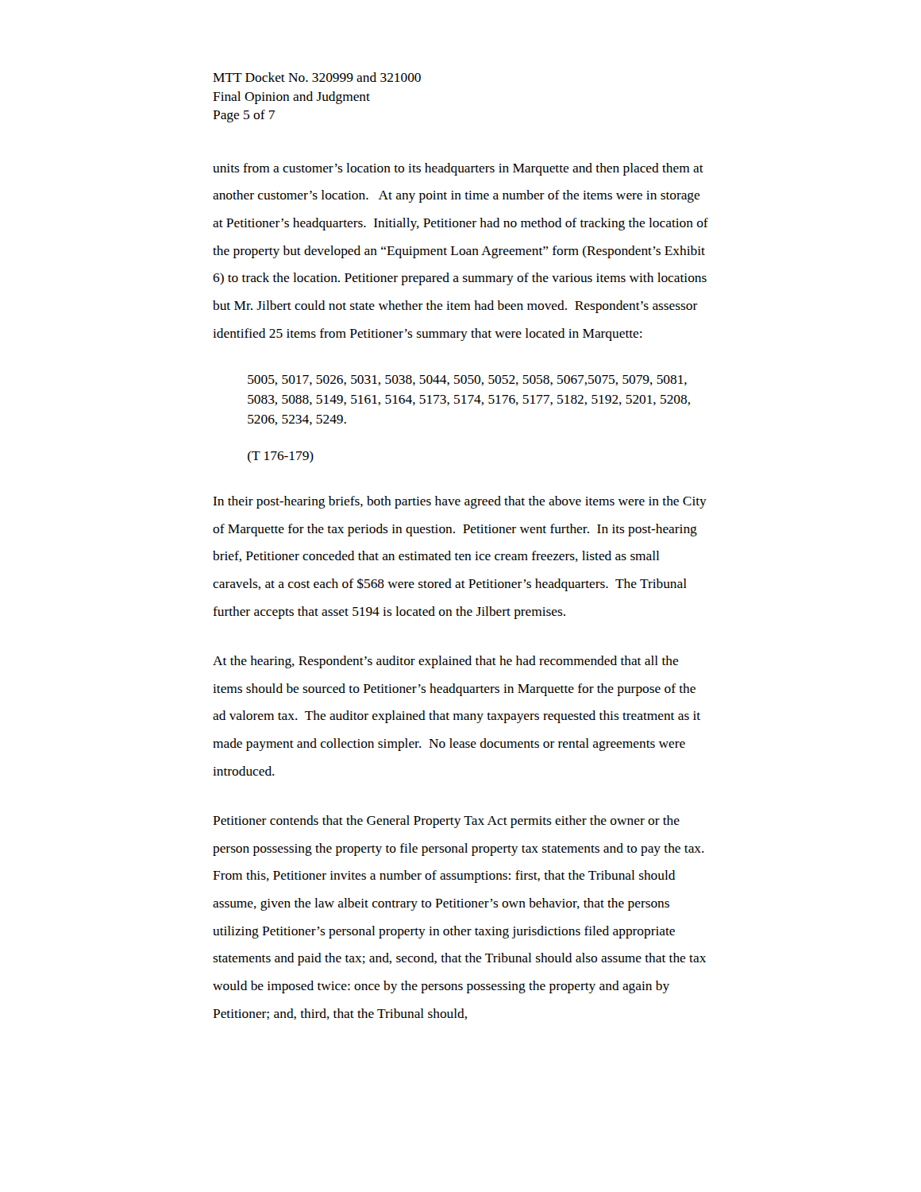MTT Docket No. 320999 and 321000
Final Opinion and Judgment
Page 5 of 7
units from a customer’s location to its headquarters in Marquette and then placed them at another customer’s location. At any point in time a number of the items were in storage at Petitioner’s headquarters. Initially, Petitioner had no method of tracking the location of the property but developed an “Equipment Loan Agreement” form (Respondent’s Exhibit 6) to track the location. Petitioner prepared a summary of the various items with locations but Mr. Jilbert could not state whether the item had been moved. Respondent’s assessor identified 25 items from Petitioner’s summary that were located in Marquette:
5005, 5017, 5026, 5031, 5038, 5044, 5050, 5052, 5058, 5067,5075, 5079, 5081, 5083, 5088, 5149, 5161, 5164, 5173, 5174, 5176, 5177, 5182, 5192, 5201, 5208, 5206, 5234, 5249.
(T 176-179)
In their post-hearing briefs, both parties have agreed that the above items were in the City of Marquette for the tax periods in question. Petitioner went further. In its post-hearing brief, Petitioner conceded that an estimated ten ice cream freezers, listed as small caravels, at a cost each of $568 were stored at Petitioner’s headquarters. The Tribunal further accepts that asset 5194 is located on the Jilbert premises.
At the hearing, Respondent’s auditor explained that he had recommended that all the items should be sourced to Petitioner’s headquarters in Marquette for the purpose of the ad valorem tax. The auditor explained that many taxpayers requested this treatment as it made payment and collection simpler. No lease documents or rental agreements were introduced.
Petitioner contends that the General Property Tax Act permits either the owner or the person possessing the property to file personal property tax statements and to pay the tax. From this, Petitioner invites a number of assumptions: first, that the Tribunal should assume, given the law albeit contrary to Petitioner’s own behavior, that the persons utilizing Petitioner’s personal property in other taxing jurisdictions filed appropriate statements and paid the tax; and, second, that the Tribunal should also assume that the tax would be imposed twice: once by the persons possessing the property and again by Petitioner; and, third, that the Tribunal should,